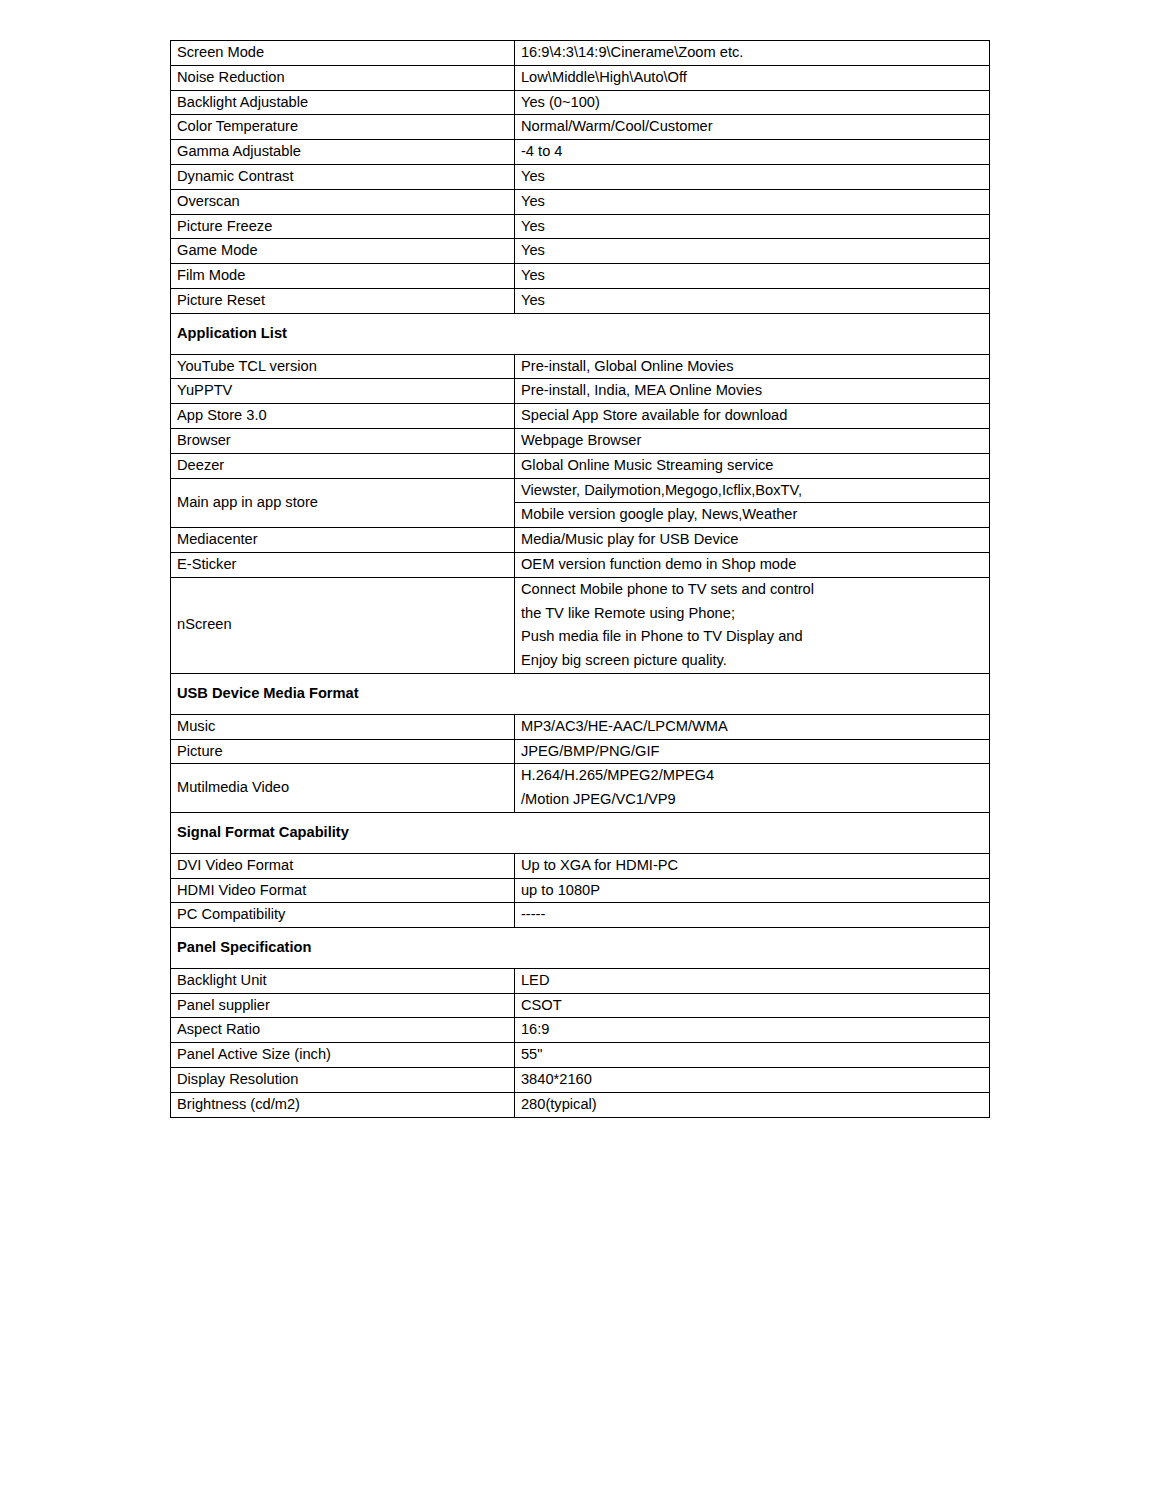| Screen Mode | 16:9\4:3\14:9\Cinerame\Zoom etc. |
| Noise Reduction | Low\Middle\High\Auto\Off |
| Backlight Adjustable | Yes (0~100) |
| Color Temperature | Normal/Warm/Cool/Customer |
| Gamma Adjustable | -4 to 4 |
| Dynamic Contrast | Yes |
| Overscan | Yes |
| Picture Freeze | Yes |
| Game Mode | Yes |
| Film Mode | Yes |
| Picture Reset | Yes |
| Application List |
| YouTube TCL version | Pre-install, Global Online Movies |
| YuPPTV | Pre-install, India, MEA Online Movies |
| App Store 3.0 | Special App Store available for download |
| Browser | Webpage Browser |
| Deezer | Global Online Music Streaming service |
| Main app in app store | Viewster, Dailymotion,Megogo,Icflix,BoxTV, |
| Mobile version google play, News,Weather |
| Mediacenter | Media/Music play for USB Device |
| E-Sticker | OEM version function demo in Shop mode |
| nScreen | Connect Mobile phone to TV sets and control |
| the TV like Remote using Phone; |
| Push media file in Phone to TV Display and |
| Enjoy big screen picture quality. |
| USB Device Media Format |
| Music | MP3/AC3/HE-AAC/LPCM/WMA |
| Picture | JPEG/BMP/PNG/GIF |
| Mutilmedia Video | H.264/H.265/MPEG2/MPEG4 |
| /Motion JPEG/VC1/VP9 |
| Signal Format Capability |
| DVI Video Format | Up to XGA for HDMI-PC |
| HDMI Video Format | up to 1080P |
| PC Compatibility | ----- |
| Panel Specification |
| Backlight Unit | LED |
| Panel supplier | CSOT |
| Aspect Ratio | 16:9 |
| Panel Active Size (inch) | 55" |
| Display Resolution | 3840*2160 |
| Brightness (cd/m2) | 280(typical) |